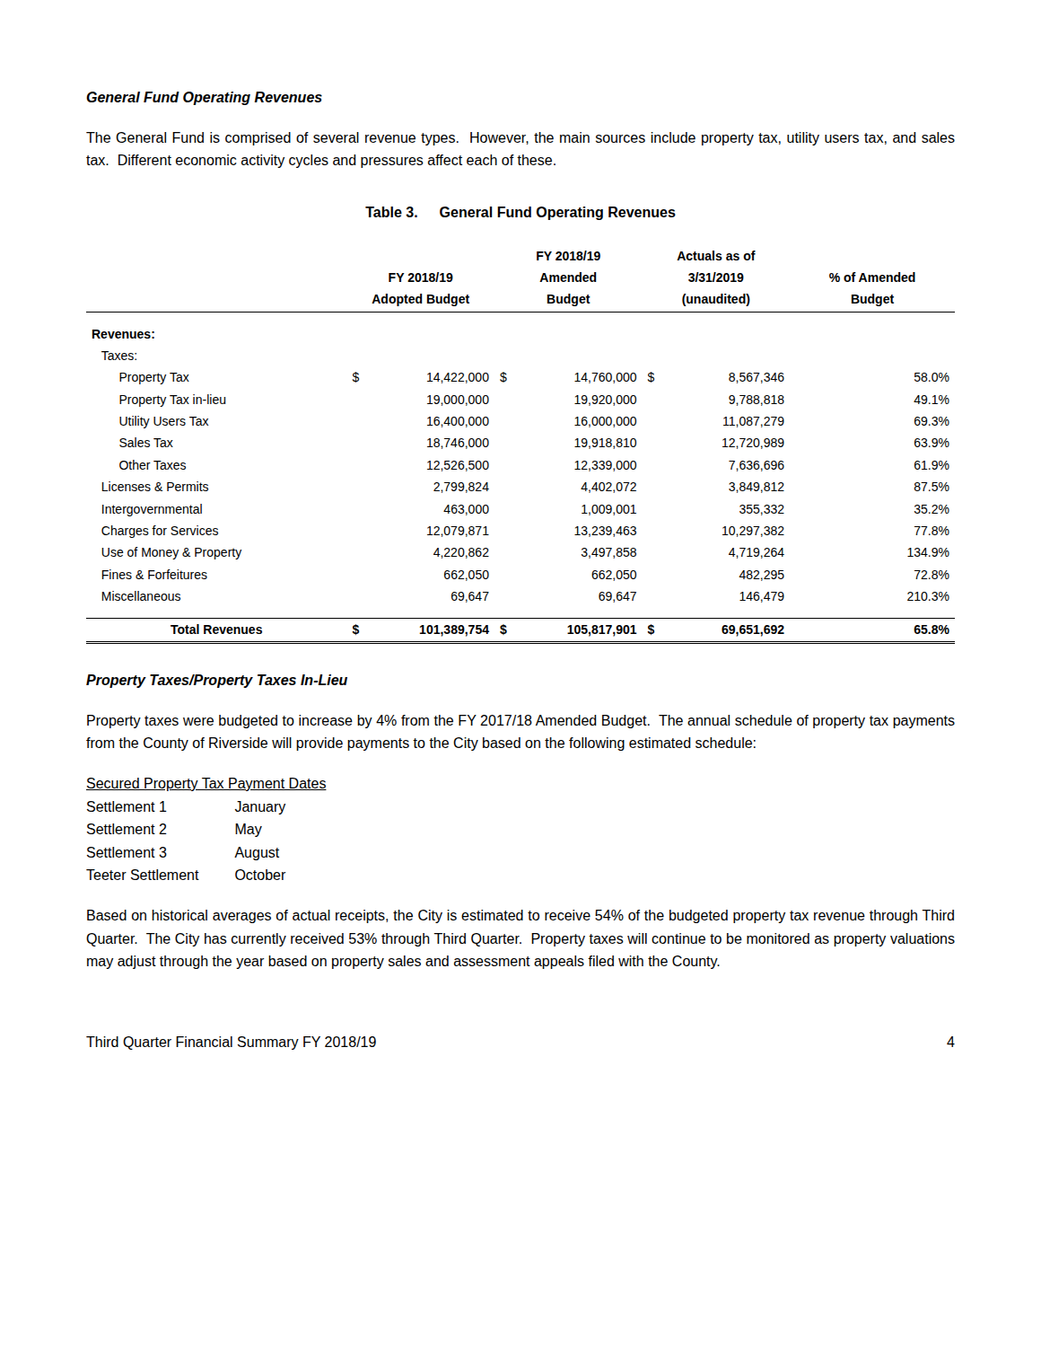General Fund Operating Revenues
The General Fund is comprised of several revenue types. However, the main sources include property tax, utility users tax, and sales tax. Different economic activity cycles and pressures affect each of these.
Table 3. General Fund Operating Revenues
| | | FY 2018/19 | Actuals as of | |
| --- | --- | --- | --- | --- |
| | FY 2018/19 | Amended | 3/31/2019 | % of Amended |
| | Adopted Budget | Budget | (unaudited) | Budget |
| Revenues: | |
| Taxes: | |
| Property Tax | $ | 14,422,000 | $ | 14,760,000 | $ | 8,567,346 | 58.0% |
| Property Tax in-lieu | | 19,000,000 | | 19,920,000 | | 9,788,818 | 49.1% |
| Utility Users Tax | | 16,400,000 | | 16,000,000 | | 11,087,279 | 69.3% |
| Sales Tax | | 18,746,000 | | 19,918,810 | | 12,720,989 | 63.9% |
| Other Taxes | | 12,526,500 | | 12,339,000 | | 7,636,696 | 61.9% |
| Licenses & Permits | | 2,799,824 | | 4,402,072 | | 3,849,812 | 87.5% |
| Intergovernmental | | 463,000 | | 1,009,001 | | 355,332 | 35.2% |
| Charges for Services | | 12,079,871 | | 13,239,463 | | 10,297,382 | 77.8% |
| Use of Money & Property | | 4,220,862 | | 3,497,858 | | 4,719,264 | 134.9% |
| Fines & Forfeitures | | 662,050 | | 662,050 | | 482,295 | 72.8% |
| Miscellaneous | | 69,647 | | 69,647 | | 146,479 | 210.3% |
| Total Revenues | $ | 101,389,754 | $ | 105,817,901 | $ | 69,651,692 | 65.8% |
Property Taxes/Property Taxes In-Lieu
Property taxes were budgeted to increase by 4% from the FY 2017/18 Amended Budget. The annual schedule of property tax payments from the County of Riverside will provide payments to the City based on the following estimated schedule:
Secured Property Tax Payment Dates
| Settlement 1 | January |
| Settlement 2 | May |
| Settlement 3 | August |
| Teeter Settlement | October |
Based on historical averages of actual receipts, the City is estimated to receive 54% of the budgeted property tax revenue through Third Quarter. The City has currently received 53% through Third Quarter. Property taxes will continue to be monitored as property valuations may adjust through the year based on property sales and assessment appeals filed with the County.
Third Quarter Financial Summary FY 2018/19
4